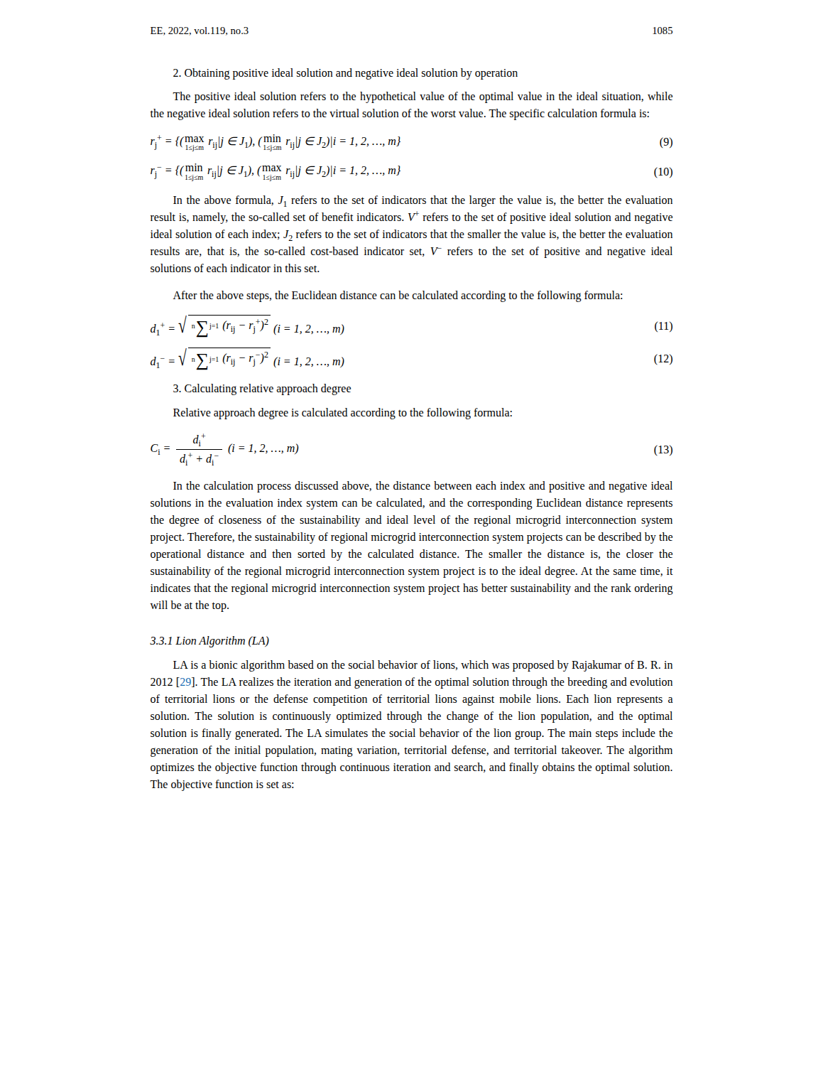EE, 2022, vol.119, no.3 1085
2. Obtaining positive ideal solution and negative ideal solution by operation
The positive ideal solution refers to the hypothetical value of the optimal value in the ideal situation, while the negative ideal solution refers to the virtual solution of the worst value. The specific calculation formula is:
rj+ = {(max 1≤j≤m rij|j ∈ J1), (min 1≤j≤m rij|j ∈ J2)|i = 1, 2, …, m} (9)
rj− = {(min 1≤j≤m rij|j ∈ J1), (max 1≤j≤m rij|j ∈ J2)|i = 1, 2, …, m} (10)
In the above formula, J1 refers to the set of indicators that the larger the value is, the better the evaluation result is, namely, the so-called set of benefit indicators. V+ refers to the set of positive ideal solution and negative ideal solution of each index; J2 refers to the set of indicators that the smaller the value is, the better the evaluation results are, that is, the so-called cost-based indicator set, V− refers to the set of positive and negative ideal solutions of each indicator in this set.
After the above steps, the Euclidean distance can be calculated according to the following formula:
d1+ = √n∑j=1 (rij − rj+)2 (i = 1, 2, …, m) (11)
d1− = √n∑j=1 (rij − rj−)2 (i = 1, 2, …, m) (12)
3. Calculating relative approach degree
Relative approach degree is calculated according to the following formula:
Ci = di+di+ + di− (i = 1, 2, …, m) (13)
In the calculation process discussed above, the distance between each index and positive and negative ideal solutions in the evaluation index system can be calculated, and the corresponding Euclidean distance represents the degree of closeness of the sustainability and ideal level of the regional microgrid interconnection system project. Therefore, the sustainability of regional microgrid interconnection system projects can be described by the operational distance and then sorted by the calculated distance. The smaller the distance is, the closer the sustainability of the regional microgrid interconnection system project is to the ideal degree. At the same time, it indicates that the regional microgrid interconnection system project has better sustainability and the rank ordering will be at the top.
3.3.1 Lion Algorithm (LA)
LA is a bionic algorithm based on the social behavior of lions, which was proposed by Rajakumar of B. R. in 2012 [29]. The LA realizes the iteration and generation of the optimal solution through the breeding and evolution of territorial lions or the defense competition of territorial lions against mobile lions. Each lion represents a solution. The solution is continuously optimized through the change of the lion population, and the optimal solution is finally generated. The LA simulates the social behavior of the lion group. The main steps include the generation of the initial population, mating variation, territorial defense, and territorial takeover. The algorithm optimizes the objective function through continuous iteration and search, and finally obtains the optimal solution. The objective function is set as: